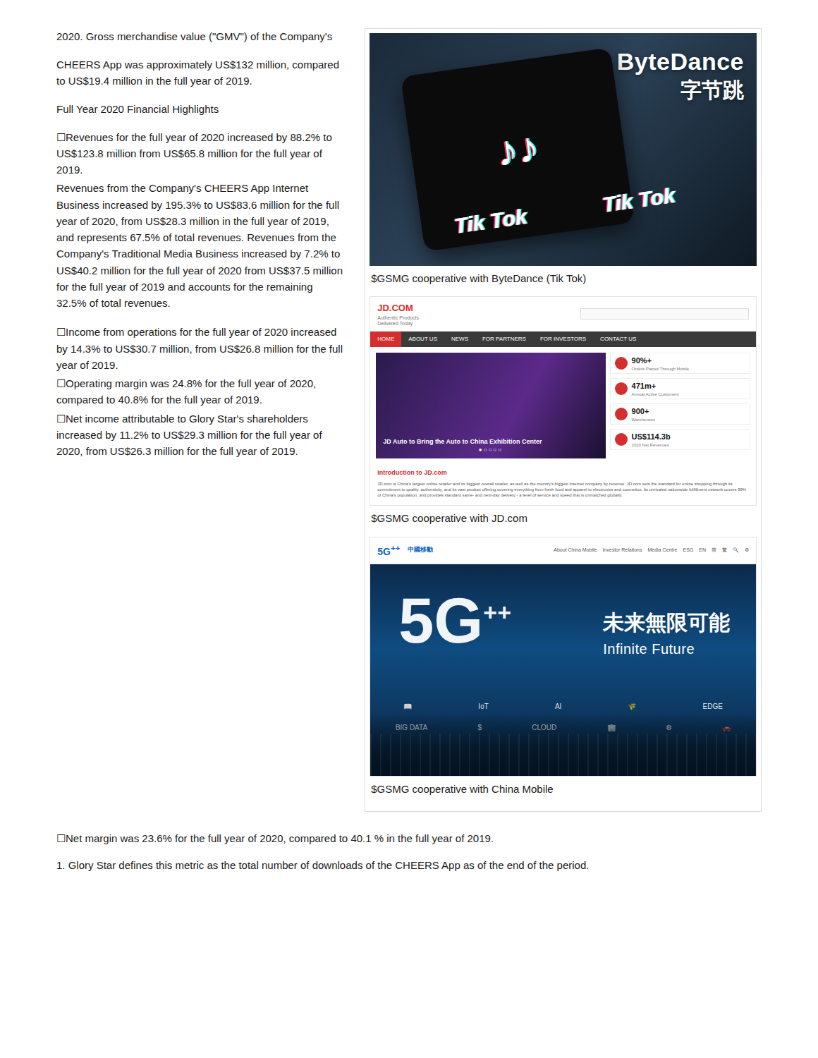2020. Gross merchandise value ("GMV") of the Company's
CHEERS App was approximately US$132 million, compared to US$19.4 million in the full year of 2019.
Full Year 2020 Financial Highlights
☐Revenues for the full year of 2020 increased by 88.2% to US$123.8 million from US$65.8 million for the full year of 2019.
Revenues from the Company's CHEERS App Internet Business increased by 195.3% to US$83.6 million for the full year of 2020, from US$28.3 million in the full year of 2019, and represents 67.5% of total revenues. Revenues from the Company's Traditional Media Business increased by 7.2% to US$40.2 million for the full year of 2020 from US$37.5 million for the full year of 2019 and accounts for the remaining 32.5% of total revenues.
☐Income from operations for the full year of 2020 increased by 14.3% to US$30.7 million, from US$26.8 million for the full year of 2019.
☐Operating margin was 24.8% for the full year of 2020, compared to 40.8% for the full year of 2019.
☐Net income attributable to Glory Star's shareholders increased by 11.2% to US$29.3 million for the full year of 2020, from US$26.3 million for the full year of 2019.
ByteDance
字节跳
♪♪
Tik Tok
Tik Tok
$GSMG cooperative with ByteDance (Tik Tok)
JD.COM Authentic Products
Delivered Today
HOME ABOUT US NEWS FOR PARTNERS FOR INVESTORS CONTACT US
JD Auto to Bring the Auto to China Exhibition Center
●○○○○
90%+
Orders Placed Through Mobile
471m+
Annual Active Customers
900+
Warehouses
US$114.3b
2020 Net Revenues
Introduction to JD.com
JD.com is China's largest online retailer and its biggest overall retailer, as well as the country's biggest Internet company by revenue. JD.com sets the standard for online shopping through its commitment to quality, authenticity, and its vast product offering covering everything from fresh food and apparel to electronics and cosmetics. Its unrivaled nationwide fulfillment network covers 99% of China's population, and provides standard same- and next-day delivery - a level of service and speed that is unmatched globally.
$GSMG cooperative with JD.com
5G++ 中國移動 About China Mobile Investor Relations Media Centre ESG EN 简 繁 🔍 ⚙
5G++
未来無限可能
Infinite Future
📖 IoT AI 🌾 EDGE
BIG DATA $ CLOUD 🏢 ⚙ 🚗
$GSMG cooperative with China Mobile
☐Net margin was 23.6% for the full year of 2020, compared to 40.1 % in the full year of 2019.
1. Glory Star defines this metric as the total number of downloads of the CHEERS App as of the end of the period.